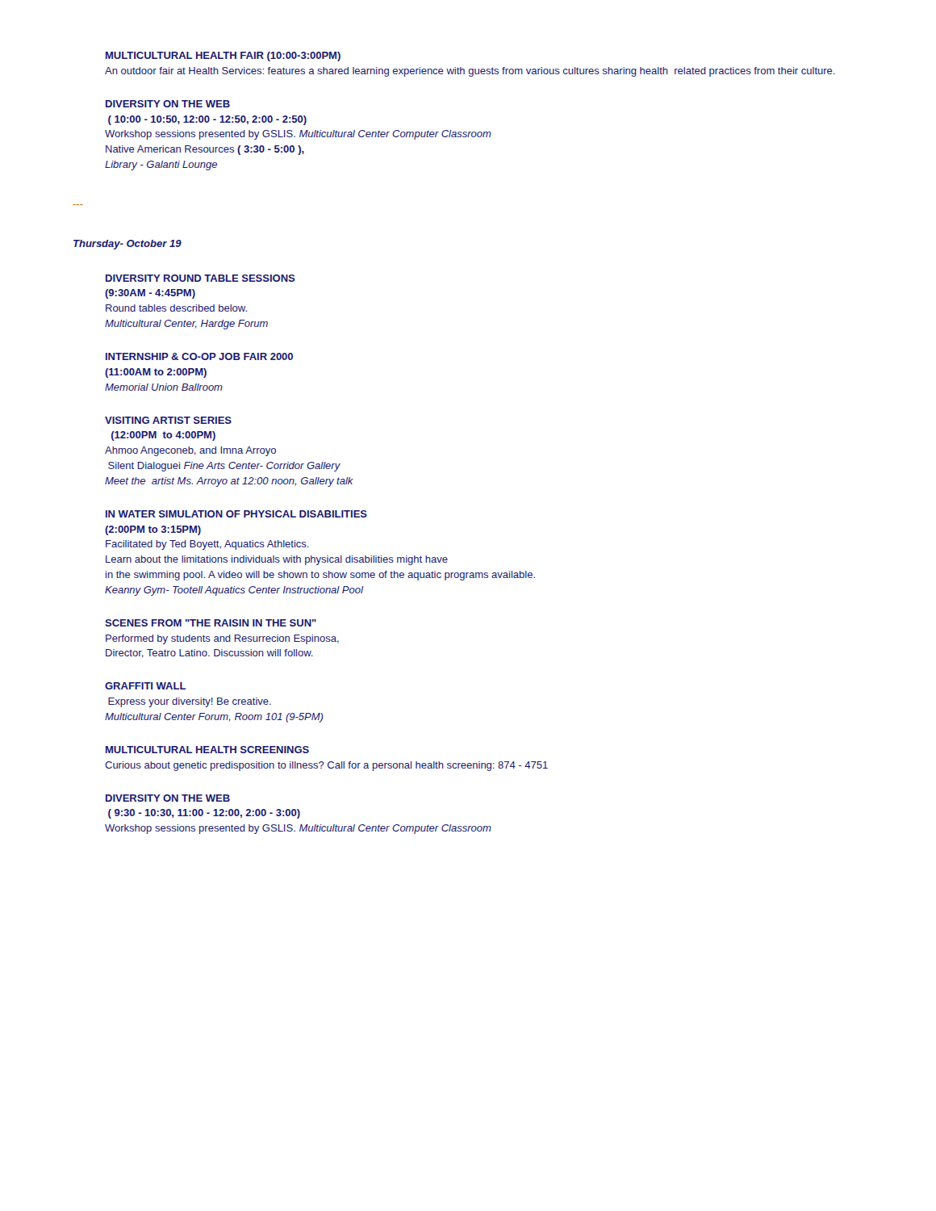MULTICULTURAL HEALTH FAIR (10:00-3:00PM)
An outdoor fair at Health Services: features a shared learning experience with guests from various cultures sharing health related practices from their culture.
DIVERSITY ON THE WEB
( 10:00 - 10:50, 12:00 - 12:50, 2:00 - 2:50)
Workshop sessions presented by GSLIS. Multicultural Center Computer Classroom
Native American Resources ( 3:30 - 5:00 ),
Library - Galanti Lounge
---
Thursday- October 19
DIVERSITY ROUND TABLE SESSIONS
(9:30AM - 4:45PM)
Round tables described below.
Multicultural Center, Hardge Forum
INTERNSHIP & CO-OP JOB FAIR 2000
(11:00AM to 2:00PM)
Memorial Union Ballroom
VISITING ARTIST SERIES
(12:00PM to 4:00PM)
Ahmoo Angeconeb, and Imna Arroyo
Silent Dialoguei Fine Arts Center- Corridor Gallery
Meet the artist Ms. Arroyo at 12:00 noon, Gallery talk
IN WATER SIMULATION OF PHYSICAL DISABILITIES
(2:00PM to 3:15PM)
Facilitated by Ted Boyett, Aquatics Athletics.
Learn about the limitations individuals with physical disabilities might have
in the swimming pool. A video will be shown to show some of the aquatic programs available.
Keanny Gym- Tootell Aquatics Center Instructional Pool
SCENES FROM "THE RAISIN IN THE SUN"
Performed by students and Resurrecion Espinosa,
Director, Teatro Latino. Discussion will follow.
GRAFFITI WALL
Express your diversity! Be creative.
Multicultural Center Forum, Room 101 (9-5PM)
MULTICULTURAL HEALTH SCREENINGS
Curious about genetic predisposition to illness? Call for a personal health screening: 874 - 4751
DIVERSITY ON THE WEB
( 9:30 - 10:30, 11:00 - 12:00, 2:00 - 3:00)
Workshop sessions presented by GSLIS. Multicultural Center Computer Classroom